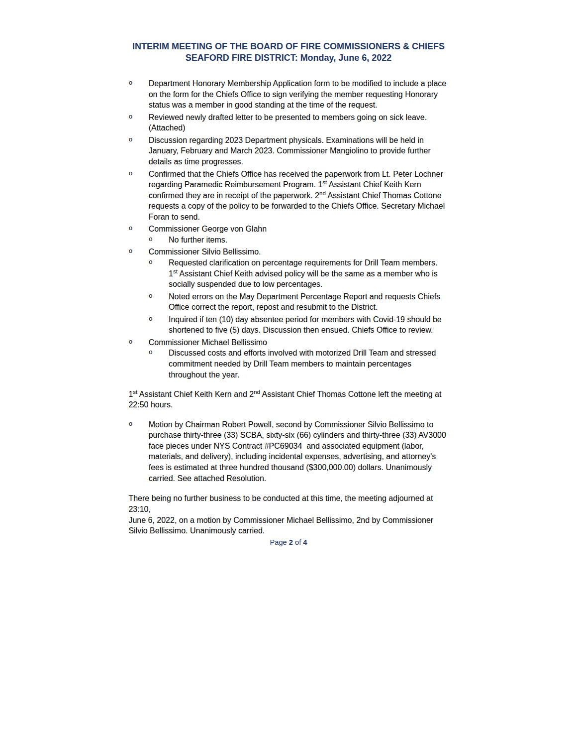INTERIM MEETING OF THE BOARD OF FIRE COMMISSIONERS & CHIEFS SEAFORD FIRE DISTRICT: Monday, June 6, 2022
Department Honorary Membership Application form to be modified to include a place on the form for the Chiefs Office to sign verifying the member requesting Honorary status was a member in good standing at the time of the request.
Reviewed newly drafted letter to be presented to members going on sick leave. (Attached)
Discussion regarding 2023 Department physicals. Examinations will be held in January, February and March 2023. Commissioner Mangiolino to provide further details as time progresses.
Confirmed that the Chiefs Office has received the paperwork from Lt. Peter Lochner regarding Paramedic Reimbursement Program. 1st Assistant Chief Keith Kern confirmed they are in receipt of the paperwork. 2nd Assistant Chief Thomas Cottone requests a copy of the policy to be forwarded to the Chiefs Office. Secretary Michael Foran to send.
Commissioner George von Glahn
No further items.
Commissioner Silvio Bellissimo.
Requested clarification on percentage requirements for Drill Team members. 1st Assistant Chief Keith advised policy will be the same as a member who is socially suspended due to low percentages.
Noted errors on the May Department Percentage Report and requests Chiefs Office correct the report, repost and resubmit to the District.
Inquired if ten (10) day absentee period for members with Covid-19 should be shortened to five (5) days. Discussion then ensued. Chiefs Office to review.
Commissioner Michael Bellissimo
Discussed costs and efforts involved with motorized Drill Team and stressed commitment needed by Drill Team members to maintain percentages throughout the year.
1st Assistant Chief Keith Kern and 2nd Assistant Chief Thomas Cottone left the meeting at 22:50 hours.
Motion by Chairman Robert Powell, second by Commissioner Silvio Bellissimo to purchase thirty-three (33) SCBA, sixty-six (66) cylinders and thirty-three (33) AV3000 face pieces under NYS Contract #PC69034 and associated equipment (labor, materials, and delivery), including incidental expenses, advertising, and attorney's fees is estimated at three hundred thousand ($300,000.00) dollars. Unanimously carried. See attached Resolution.
There being no further business to be conducted at this time, the meeting adjourned at 23:10,
June 6, 2022, on a motion by Commissioner Michael Bellissimo, 2nd by Commissioner Silvio Bellissimo. Unanimously carried.
Page 2 of 4